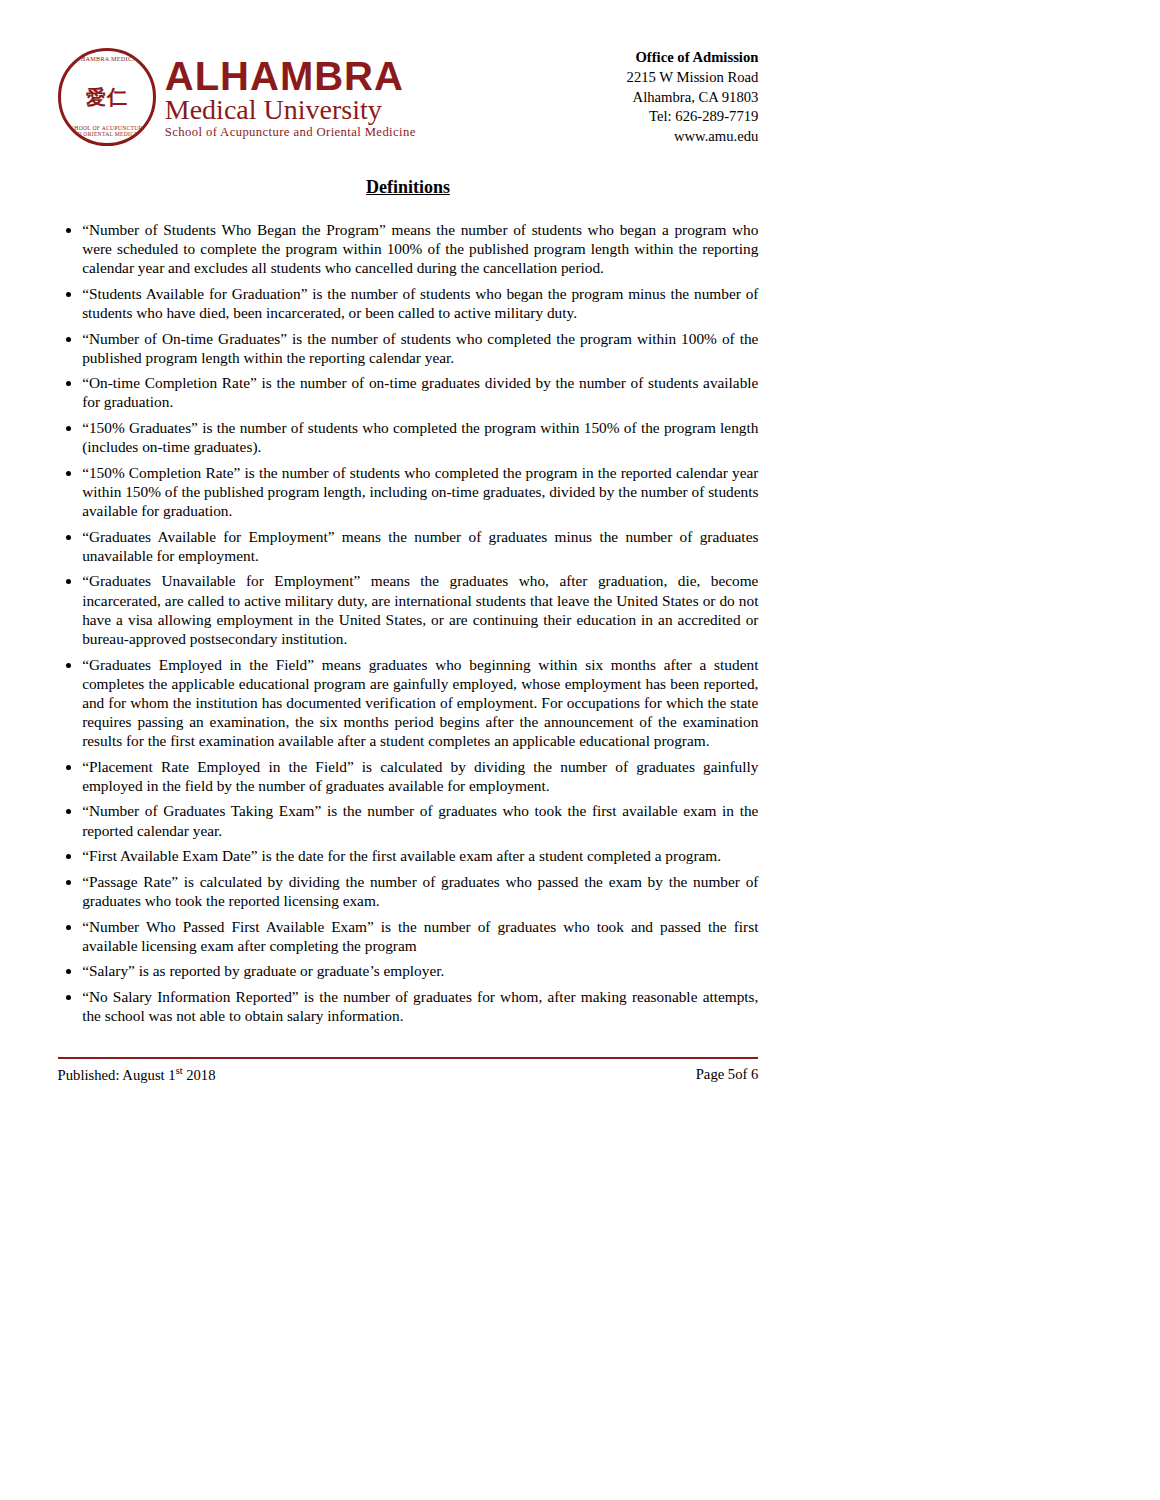Alhambra Medical
愛仁
School of Acupuncture and Oriental Medicine
ALHAMBRA
Medical University
School of Acupuncture and Oriental Medicine
Office of Admission
2215 W Mission Road
Alhambra, CA 91803
Tel: 626-289-7719
www.amu.edu
Definitions
“Number of Students Who Began the Program” means the number of students who began a program who were scheduled to complete the program within 100% of the published program length within the reporting calendar year and excludes all students who cancelled during the cancellation period.
“Students Available for Graduation” is the number of students who began the program minus the number of students who have died, been incarcerated, or been called to active military duty.
“Number of On-time Graduates” is the number of students who completed the program within 100% of the published program length within the reporting calendar year.
“On-time Completion Rate” is the number of on-time graduates divided by the number of students available for graduation.
“150% Graduates” is the number of students who completed the program within 150% of the program length (includes on-time graduates).
“150% Completion Rate” is the number of students who completed the program in the reported calendar year within 150% of the published program length, including on-time graduates, divided by the number of students available for graduation.
“Graduates Available for Employment” means the number of graduates minus the number of graduates unavailable for employment.
“Graduates Unavailable for Employment” means the graduates who, after graduation, die, become incarcerated, are called to active military duty, are international students that leave the United States or do not have a visa allowing employment in the United States, or are continuing their education in an accredited or bureau-approved postsecondary institution.
“Graduates Employed in the Field” means graduates who beginning within six months after a student completes the applicable educational program are gainfully employed, whose employment has been reported, and for whom the institution has documented verification of employment. For occupations for which the state requires passing an examination, the six months period begins after the announcement of the examination results for the first examination available after a student completes an applicable educational program.
“Placement Rate Employed in the Field” is calculated by dividing the number of graduates gainfully employed in the field by the number of graduates available for employment.
“Number of Graduates Taking Exam” is the number of graduates who took the first available exam in the reported calendar year.
“First Available Exam Date” is the date for the first available exam after a student completed a program.
“Passage Rate” is calculated by dividing the number of graduates who passed the exam by the number of graduates who took the reported licensing exam.
“Number Who Passed First Available Exam” is the number of graduates who took and passed the first available licensing exam after completing the program
“Salary” is as reported by graduate or graduate’s employer.
“No Salary Information Reported” is the number of graduates for whom, after making reasonable attempts, the school was not able to obtain salary information.
Published: August 1st 2018
Page 5of 6